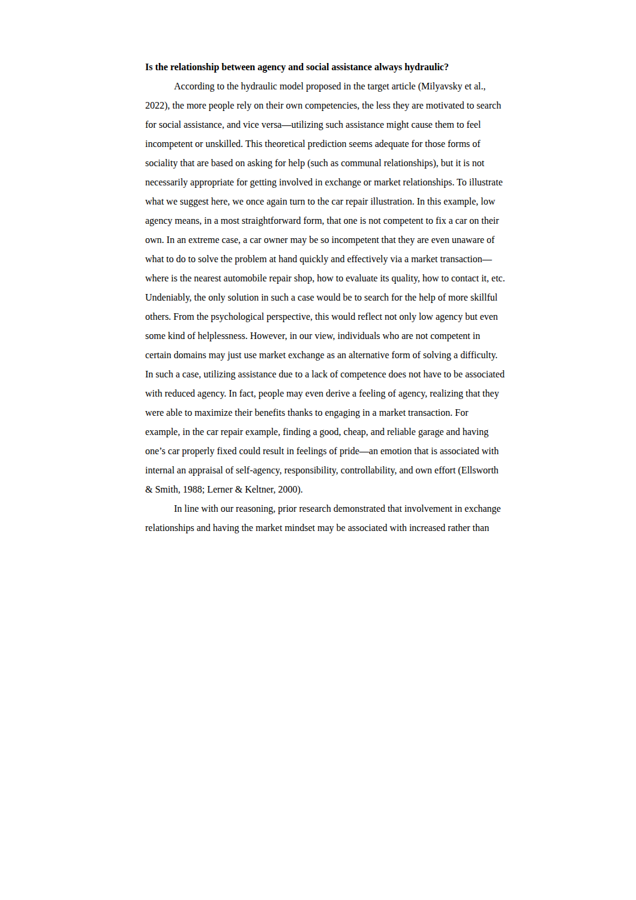Is the relationship between agency and social assistance always hydraulic?
According to the hydraulic model proposed in the target article (Milyavsky et al., 2022), the more people rely on their own competencies, the less they are motivated to search for social assistance, and vice versa—utilizing such assistance might cause them to feel incompetent or unskilled. This theoretical prediction seems adequate for those forms of sociality that are based on asking for help (such as communal relationships), but it is not necessarily appropriate for getting involved in exchange or market relationships. To illustrate what we suggest here, we once again turn to the car repair illustration. In this example, low agency means, in a most straightforward form, that one is not competent to fix a car on their own. In an extreme case, a car owner may be so incompetent that they are even unaware of what to do to solve the problem at hand quickly and effectively via a market transaction—where is the nearest automobile repair shop, how to evaluate its quality, how to contact it, etc. Undeniably, the only solution in such a case would be to search for the help of more skillful others. From the psychological perspective, this would reflect not only low agency but even some kind of helplessness. However, in our view, individuals who are not competent in certain domains may just use market exchange as an alternative form of solving a difficulty. In such a case, utilizing assistance due to a lack of competence does not have to be associated with reduced agency. In fact, people may even derive a feeling of agency, realizing that they were able to maximize their benefits thanks to engaging in a market transaction. For example, in the car repair example, finding a good, cheap, and reliable garage and having one’s car properly fixed could result in feelings of pride—an emotion that is associated with internal an appraisal of self-agency, responsibility, controllability, and own effort (Ellsworth & Smith, 1988; Lerner & Keltner, 2000).
In line with our reasoning, prior research demonstrated that involvement in exchange relationships and having the market mindset may be associated with increased rather than